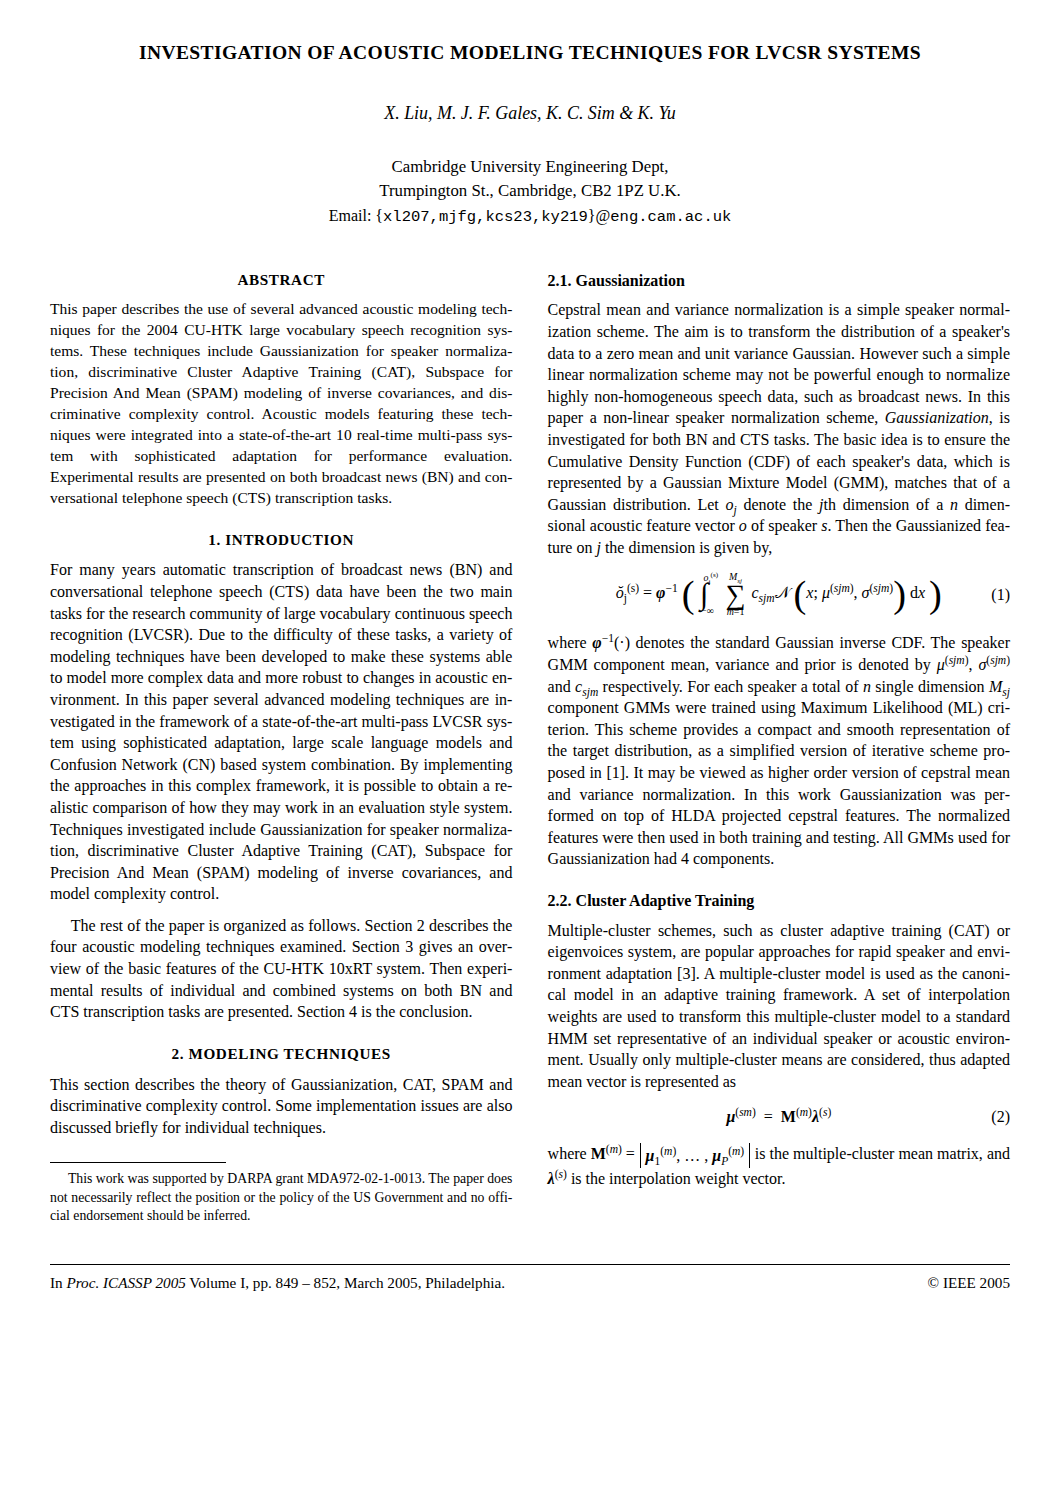INVESTIGATION OF ACOUSTIC MODELING TECHNIQUES FOR LVCSR SYSTEMS
X. Liu, M. J. F. Gales, K. C. Sim & K. Yu
Cambridge University Engineering Dept,
Trumpington St., Cambridge, CB2 1PZ U.K.
Email: {xl207,mjfg,kcs23,ky219}@eng.cam.ac.uk
ABSTRACT
This paper describes the use of several advanced acoustic modeling techniques for the 2004 CU-HTK large vocabulary speech recognition systems. These techniques include Gaussianization for speaker normalization, discriminative Cluster Adaptive Training (CAT), Subspace for Precision And Mean (SPAM) modeling of inverse covariances, and discriminative complexity control. Acoustic models featuring these techniques were integrated into a state-of-the-art 10 real-time multi-pass system with sophisticated adaptation for performance evaluation. Experimental results are presented on both broadcast news (BN) and conversational telephone speech (CTS) transcription tasks.
1. INTRODUCTION
For many years automatic transcription of broadcast news (BN) and conversational telephone speech (CTS) data have been the two main tasks for the research community of large vocabulary continuous speech recognition (LVCSR). Due to the difficulty of these tasks, a variety of modeling techniques have been developed to make these systems able to model more complex data and more robust to changes in acoustic environment. In this paper several advanced modeling techniques are investigated in the framework of a state-of-the-art multi-pass LVCSR system using sophisticated adaptation, large scale language models and Confusion Network (CN) based system combination. By implementing the approaches in this complex framework, it is possible to obtain a realistic comparison of how they may work in an evaluation style system. Techniques investigated include Gaussianization for speaker normalization, discriminative Cluster Adaptive Training (CAT), Subspace for Precision And Mean (SPAM) modeling of inverse covariances, and model complexity control.
The rest of the paper is organized as follows. Section 2 describes the four acoustic modeling techniques examined. Section 3 gives an overview of the basic features of the CU-HTK 10xRT system. Then experimental results of individual and combined systems on both BN and CTS transcription tasks are presented. Section 4 is the conclusion.
2. MODELING TECHNIQUES
This section describes the theory of Gaussianization, CAT, SPAM and discriminative complexity control. Some implementation issues are also discussed briefly for individual techniques.
This work was supported by DARPA grant MDA972-02-1-0013. The paper does not necessarily reflect the position or the policy of the US Government and no official endorsement should be inferred.
2.1. Gaussianization
Cepstral mean and variance normalization is a simple speaker normalization scheme. The aim is to transform the distribution of a speaker's data to a zero mean and unit variance Gaussian. However such a simple linear normalization scheme may not be powerful enough to normalize highly non-homogeneous speech data, such as broadcast news. In this paper a non-linear speaker normalization scheme, Gaussianization, is investigated for both BN and CTS tasks. The basic idea is to ensure the Cumulative Density Function (CDF) of each speaker's data, which is represented by a Gaussian Mixture Model (GMM), matches that of a Gaussian distribution. Let oj denote the jth dimension of a n dimensional acoustic feature vector o of speaker s. Then the Gaussianized feature on j the dimension is given by,
ŏj(s) = φ−1 ( oj(s)∫−∞ Msj∑m=1 csjm 𝒩 (x; μ(sjm), σ(sjm)) dx ) (1)
where φ−1(·) denotes the standard Gaussian inverse CDF. The speaker GMM component mean, variance and prior is denoted by μ(sjm), σ(sjm) and csjm respectively. For each speaker a total of n single dimension Msj component GMMs were trained using Maximum Likelihood (ML) criterion. This scheme provides a compact and smooth representation of the target distribution, as a simplified version of iterative scheme proposed in [1]. It may be viewed as higher order version of cepstral mean and variance normalization. In this work Gaussianization was performed on top of HLDA projected cepstral features. The normalized features were then used in both training and testing. All GMMs used for Gaussianization had 4 components.
2.2. Cluster Adaptive Training
Multiple-cluster schemes, such as cluster adaptive training (CAT) or eigenvoices system, are popular approaches for rapid speaker and environment adaptation [3]. A multiple-cluster model is used as the canonical model in an adaptive training framework. A set of interpolation weights are used to transform this multiple-cluster model to a standard HMM set representative of an individual speaker or acoustic environment. Usually only multiple-cluster means are considered, thus adapted mean vector is represented as
μ(sm) = M(m)λ(s) (2)
where M(m) = μ1(m), … , μP(m) is the multiple-cluster mean matrix, and λ(s) is the interpolation weight vector.
In Proc. ICASSP 2005 Volume I, pp. 849 – 852, March 2005, Philadelphia.
© IEEE 2005